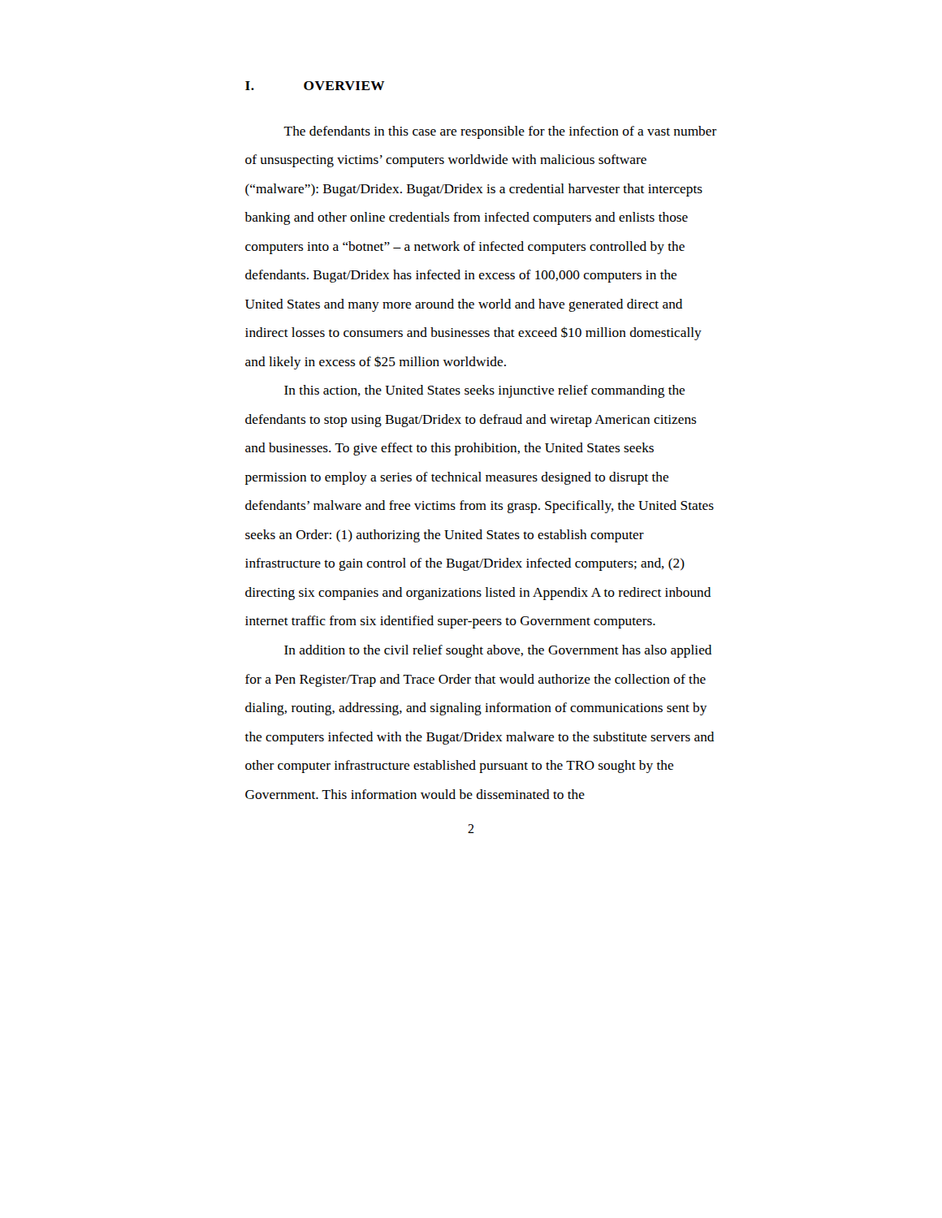I. OVERVIEW
The defendants in this case are responsible for the infection of a vast number of unsuspecting victims’ computers worldwide with malicious software (“malware”): Bugat/Dridex. Bugat/Dridex is a credential harvester that intercepts banking and other online credentials from infected computers and enlists those computers into a “botnet” – a network of infected computers controlled by the defendants. Bugat/Dridex has infected in excess of 100,000 computers in the United States and many more around the world and have generated direct and indirect losses to consumers and businesses that exceed $10 million domestically and likely in excess of $25 million worldwide.
In this action, the United States seeks injunctive relief commanding the defendants to stop using Bugat/Dridex to defraud and wiretap American citizens and businesses. To give effect to this prohibition, the United States seeks permission to employ a series of technical measures designed to disrupt the defendants’ malware and free victims from its grasp. Specifically, the United States seeks an Order: (1) authorizing the United States to establish computer infrastructure to gain control of the Bugat/Dridex infected computers; and, (2) directing six companies and organizations listed in Appendix A to redirect inbound internet traffic from six identified super-peers to Government computers.
In addition to the civil relief sought above, the Government has also applied for a Pen Register/Trap and Trace Order that would authorize the collection of the dialing, routing, addressing, and signaling information of communications sent by the computers infected with the Bugat/Dridex malware to the substitute servers and other computer infrastructure established pursuant to the TRO sought by the Government. This information would be disseminated to the
2